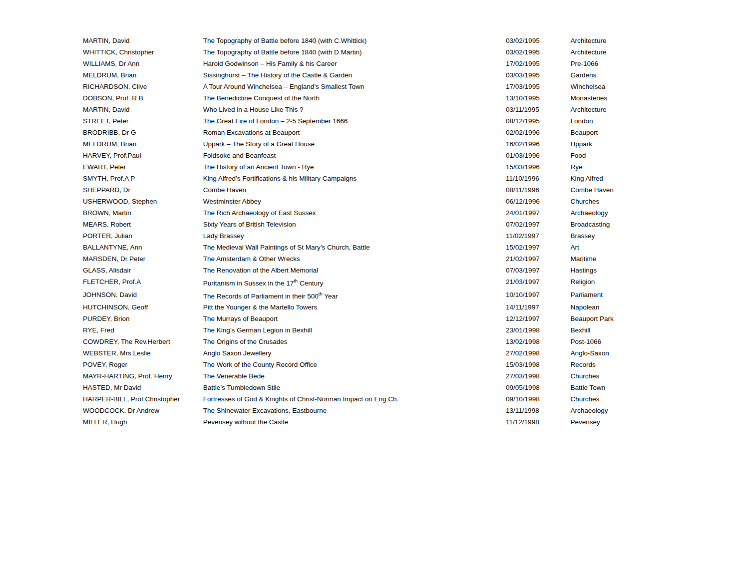| MARTIN, David | The Topography of Battle before 1840 (with C.Whittick) | 03/02/1995 | Architecture |
| WHITTICK, Christopher | The Topography of Battle before 1840 (with D Martin) | 03/02/1995 | Architecture |
| WILLIAMS, Dr Ann | Harold Godwinson – His Family & his Career | 17/02/1995 | Pre-1066 |
| MELDRUM, Brian | Sissinghurst – The History of the Castle & Garden | 03/03/1995 | Gardens |
| RICHARDSON, Clive | A Tour Around Winchelsea – England’s Smallest Town | 17/03/1995 | Winchelsea |
| DOBSON, Prof. R B | The Benedictine Conquest of the North | 13/10/1995 | Monasteries |
| MARTIN, David | Who Lived in a House Like This ? | 03/11/1995 | Architecture |
| STREET, Peter | The Great Fire of London – 2-5 September 1666 | 08/12/1995 | London |
| BRODRIBB, Dr G | Roman Excavations at Beauport | 02/02/1996 | Beauport |
| MELDRUM, Brian | Uppark – The Story of a Great House | 16/02/1996 | Uppark |
| HARVEY, Prof.Paul | Foldsoke and Beanfeast | 01/03/1996 | Food |
| EWART, Peter | The History of an Ancient Town - Rye | 15/03/1996 | Rye |
| SMYTH, Prof.A P | King Alfred’s Fortifications & his Military Campaigns | 11/10/1996 | King Alfred |
| SHEPPARD, Dr | Combe Haven | 08/11/1996 | Combe Haven |
| USHERWOOD, Stephen | Westminster Abbey | 06/12/1996 | Churches |
| BROWN, Martin | The Rich Archaeology of East Sussex | 24/01/1997 | Archaeology |
| MEARS, Robert | Sixty Years of British Television | 07/02/1997 | Broadcasting |
| PORTER, Julian | Lady Brassey | 11/02/1997 | Brassey |
| BALLANTYNE, Ann | The Medieval Wall Paintings of St Mary’s Church, Battle | 15/02/1997 | Art |
| MARSDEN, Dr Peter | The Amsterdam & Other Wrecks | 21/02/1997 | Maritime |
| GLASS, Alisdair | The Renovation of the Albert Memorial | 07/03/1997 | Hastings |
| FLETCHER, Prof.A | Puritanism in Sussex in the 17 th Century | 21/03/1997 | Religion |
| JOHNSON, David | The Records of Parliament in their 500 th Year | 10/10/1997 | Parliament |
| HUTCHINSON, Geoff | Pitt the Younger & the Martello Towers | 14/11/1997 | Napolean |
| PURDEY, Brion | The Murrays of Beauport | 12/12/1997 | Beauport Park |
| RYE, Fred | The King’s German Legion in Bexhill | 23/01/1998 | Bexhill |
| COWDREY, The Rev.Herbert | The Origins of the Crusades | 13/02/1998 | Post-1066 |
| WEBSTER, Mrs Leslie | Anglo Saxon Jewellery | 27/02/1998 | Anglo-Saxon |
| POVEY, Roger | The Work of the County Record Office | 15/03/1998 | Records |
| MAYR-HARTING, Prof. Henry | The Venerable Bede | 27/03/1998 | Churches |
| HASTED, Mr David | Battle’s Tumbledown Stile | 09/05/1998 | Battle Town |
| HARPER-BILL, Prof.Christopher | Fortresses of God & Knights of Christ-Norman Impact on Eng.Ch. | 09/10/1998 | Churches |
| WOODCOCK, Dr Andrew | The Shinewater Excavations, Eastbourne | 13/11/1998 | Archaeology |
| MILLER, Hugh | Pevensey without the Castle | 11/12/1998 | Pevensey |